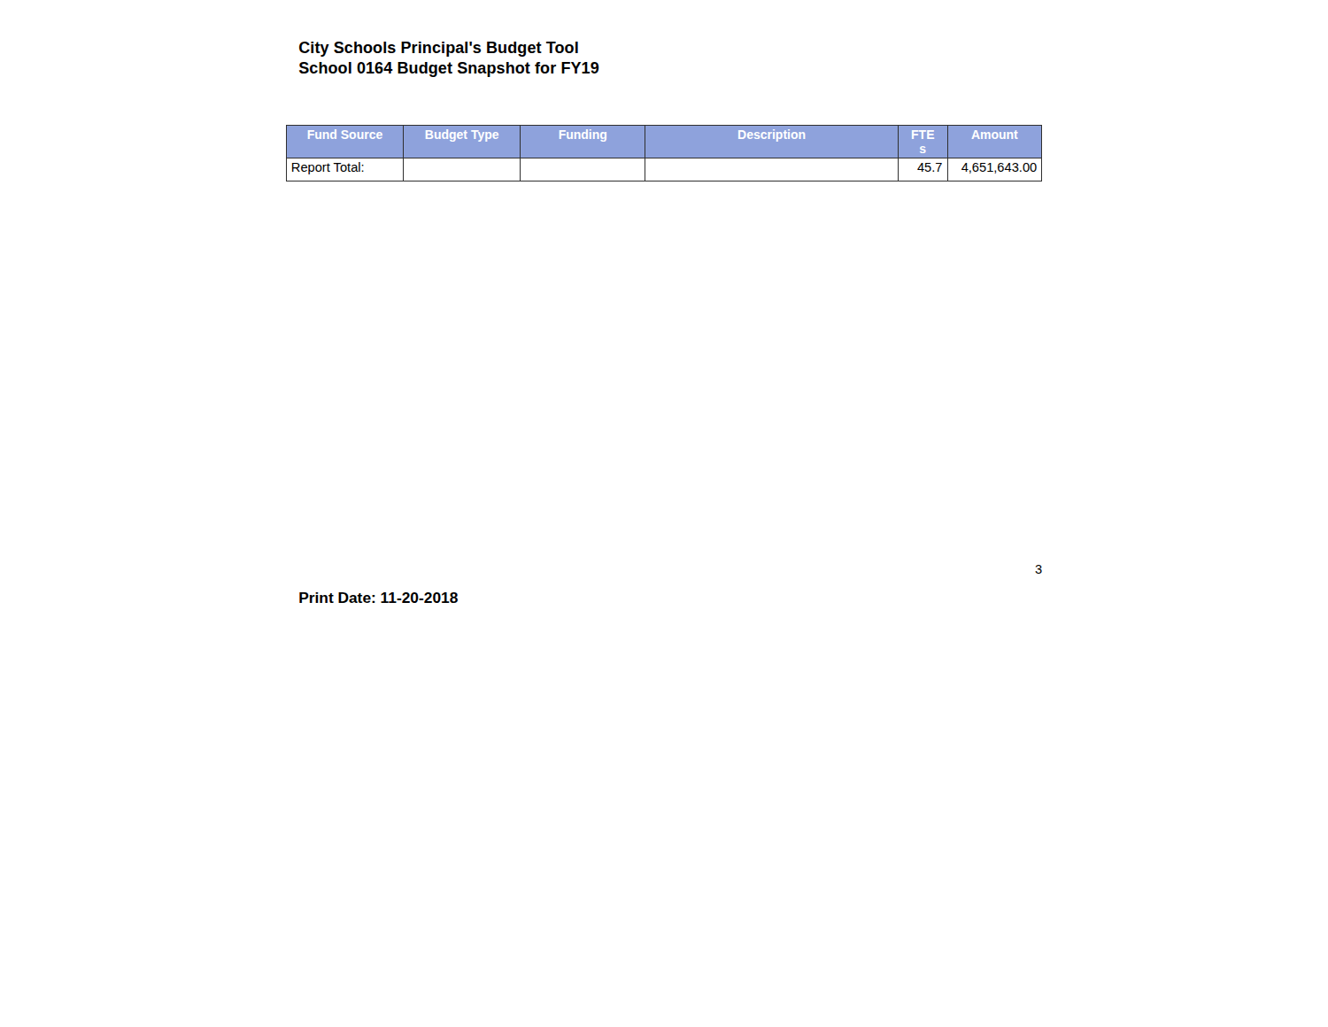City Schools Principal's Budget Tool School 0164 Budget Snapshot for FY19
| Fund Source | Budget Type | Funding | Description | FTE s | Amount |
| --- | --- | --- | --- | --- | --- |
| Report Total: | | | | 45.7 | 4,651,643.00 |
3
Print Date: 11-20-2018